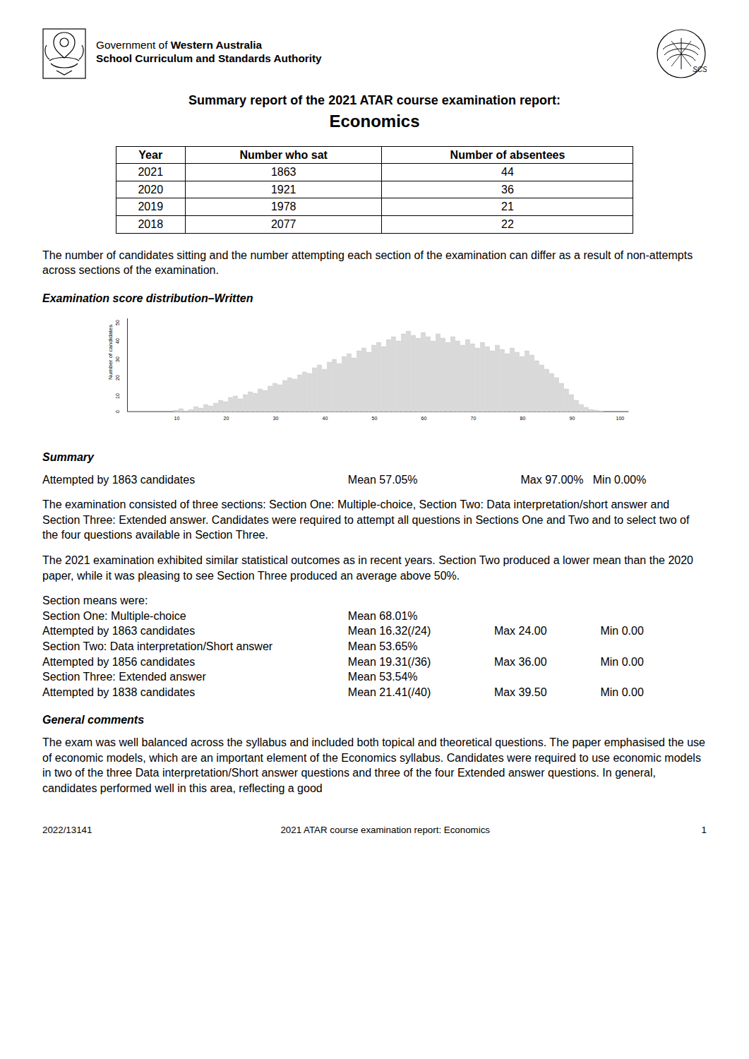Government of Western Australia
School Curriculum and Standards Authority
SCSA
Summary report of the 2021 ATAR course examination report: Economics
| Year | Number who sat | Number of absentees |
| --- | --- | --- |
| 2021 | 1863 | 44 |
| 2020 | 1921 | 36 |
| 2019 | 1978 | 21 |
| 2018 | 2077 | 22 |
The number of candidates sitting and the number attempting each section of the examination can differ as a result of non-attempts across sections of the examination.
Examination score distribution–Written
50 40 30 20 10 0 Number of candidates 10 20 30 40 50 60 70 80 90 100
Summary
Attempted by 1863 candidates
Mean 57.05%
Max 97.00% Min 0.00%
The examination consisted of three sections: Section One: Multiple-choice, Section Two: Data interpretation/short answer and Section Three: Extended answer. Candidates were required to attempt all questions in Sections One and Two and to select two of the four questions available in Section Three.
The 2021 examination exhibited similar statistical outcomes as in recent years. Section Two produced a lower mean than the 2020 paper, while it was pleasing to see Section Three produced an average above 50%.
Section means were:
Section One: Multiple-choice
Mean 68.01%
Attempted by 1863 candidates
Mean 16.32(/24)
Max 24.00
Min 0.00
Section Two: Data interpretation/Short answer
Mean 53.65%
Attempted by 1856 candidates
Mean 19.31(/36)
Max 36.00
Min 0.00
Section Three: Extended answer
Mean 53.54%
Attempted by 1838 candidates
Mean 21.41(/40)
Max 39.50
Min 0.00
General comments
The exam was well balanced across the syllabus and included both topical and theoretical questions. The paper emphasised the use of economic models, which are an important element of the Economics syllabus. Candidates were required to use economic models in two of the three Data interpretation/Short answer questions and three of the four Extended answer questions. In general, candidates performed well in this area, reflecting a good
2022/13141
2021 ATAR course examination report: Economics
1